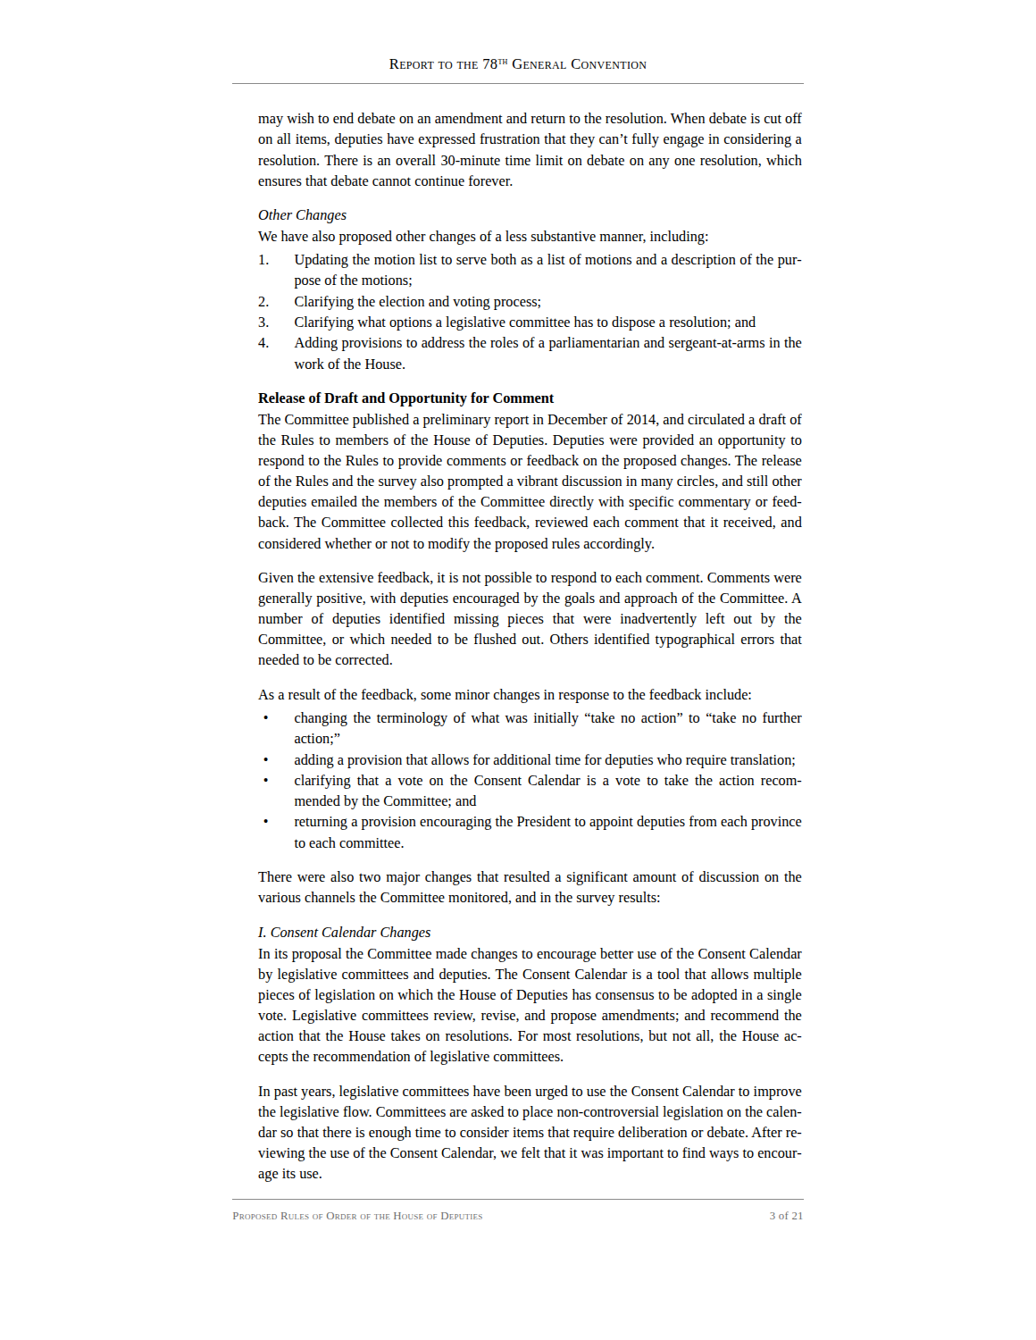Report to the 78th General Convention
may wish to end debate on an amendment and return to the resolution. When debate is cut off on all items, deputies have expressed frustration that they can’t fully engage in considering a resolution. There is an overall 30-minute time limit on debate on any one resolution, which ensures that debate cannot continue forever.
Other Changes
We have also proposed other changes of a less substantive manner, including:
Updating the motion list to serve both as a list of motions and a description of the purpose of the motions;
Clarifying the election and voting process;
Clarifying what options a legislative committee has to dispose a resolution; and
Adding provisions to address the roles of a parliamentarian and sergeant-at-arms in the work of the House.
Release of Draft and Opportunity for Comment
The Committee published a preliminary report in December of 2014, and circulated a draft of the Rules to members of the House of Deputies. Deputies were provided an opportunity to respond to the Rules to provide comments or feedback on the proposed changes. The release of the Rules and the survey also prompted a vibrant discussion in many circles, and still other deputies emailed the members of the Committee directly with specific commentary or feedback. The Committee collected this feedback, reviewed each comment that it received, and considered whether or not to modify the proposed rules accordingly.
Given the extensive feedback, it is not possible to respond to each comment. Comments were generally positive, with deputies encouraged by the goals and approach of the Committee. A number of deputies identified missing pieces that were inadvertently left out by the Committee, or which needed to be flushed out. Others identified typographical errors that needed to be corrected.
As a result of the feedback, some minor changes in response to the feedback include:
changing the terminology of what was initially “take no action” to “take no further action;”
adding a provision that allows for additional time for deputies who require translation;
clarifying that a vote on the Consent Calendar is a vote to take the action recommended by the Committee; and
returning a provision encouraging the President to appoint deputies from each province to each committee.
There were also two major changes that resulted a significant amount of discussion on the various channels the Committee monitored, and in the survey results:
I. Consent Calendar Changes
In its proposal the Committee made changes to encourage better use of the Consent Calendar by legislative committees and deputies. The Consent Calendar is a tool that allows multiple pieces of legislation on which the House of Deputies has consensus to be adopted in a single vote. Legislative committees review, revise, and propose amendments; and recommend the action that the House takes on resolutions. For most resolutions, but not all, the House accepts the recommendation of legislative committees.
In past years, legislative committees have been urged to use the Consent Calendar to improve the legislative flow. Committees are asked to place non-controversial legislation on the calendar so that there is enough time to consider items that require deliberation or debate. After reviewing the use of the Consent Calendar, we felt that it was important to find ways to encourage its use.
Proposed Rules of Order of the House of Deputies 3 of 21